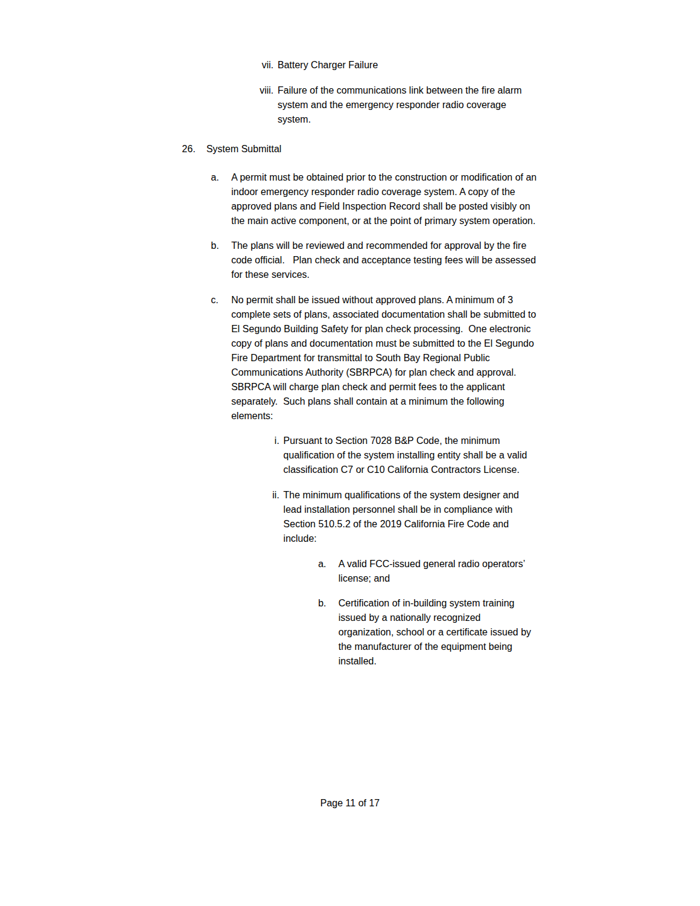vii. Battery Charger Failure
viii. Failure of the communications link between the fire alarm system and the emergency responder radio coverage system.
26. System Submittal
a. A permit must be obtained prior to the construction or modification of an indoor emergency responder radio coverage system. A copy of the approved plans and Field Inspection Record shall be posted visibly on the main active component, or at the point of primary system operation.
b. The plans will be reviewed and recommended for approval by the fire code official. Plan check and acceptance testing fees will be assessed for these services.
c. No permit shall be issued without approved plans. A minimum of 3 complete sets of plans, associated documentation shall be submitted to El Segundo Building Safety for plan check processing. One electronic copy of plans and documentation must be submitted to the El Segundo Fire Department for transmittal to South Bay Regional Public Communications Authority (SBRPCA) for plan check and approval. SBRPCA will charge plan check and permit fees to the applicant separately. Such plans shall contain at a minimum the following elements:
i. Pursuant to Section 7028 B&P Code, the minimum qualification of the system installing entity shall be a valid classification C7 or C10 California Contractors License.
ii. The minimum qualifications of the system designer and lead installation personnel shall be in compliance with Section 510.5.2 of the 2019 California Fire Code and include:
a. A valid FCC-issued general radio operators’ license; and
b. Certification of in-building system training issued by a nationally recognized organization, school or a certificate issued by the manufacturer of the equipment being installed.
Page 11 of 17